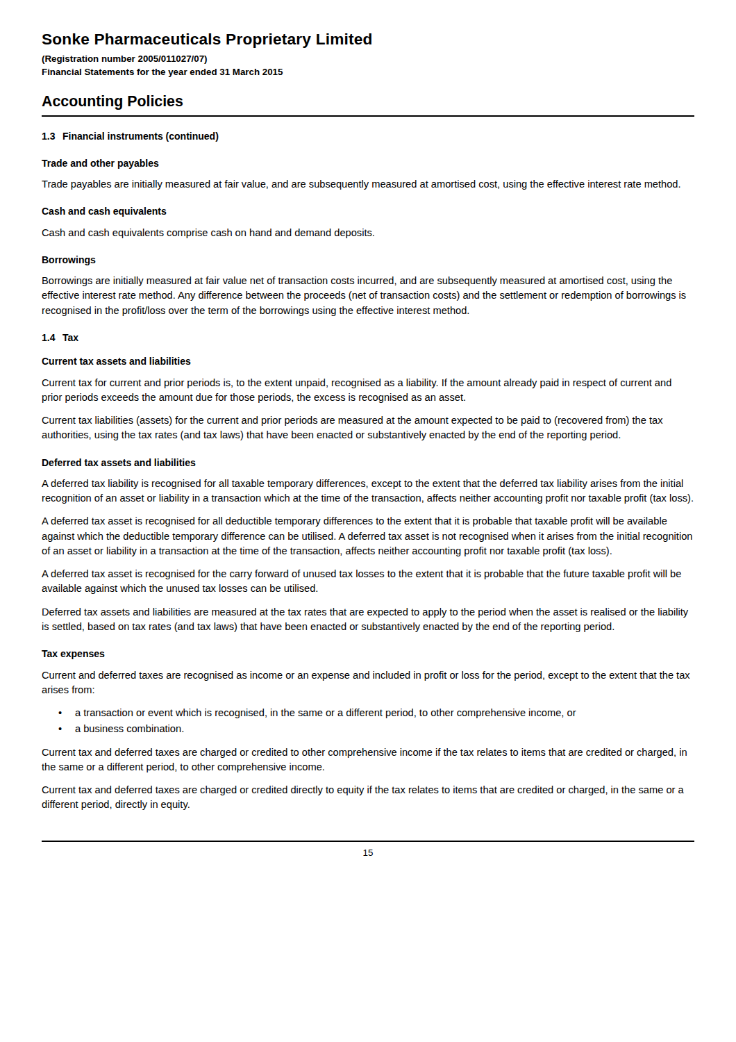Sonke Pharmaceuticals Proprietary Limited
(Registration number 2005/011027/07)
Financial Statements for the year ended 31 March 2015
Accounting Policies
1.3 Financial instruments (continued)
Trade and other payables
Trade payables are initially measured at fair value, and are subsequently measured at amortised cost, using the effective interest rate method.
Cash and cash equivalents
Cash and cash equivalents comprise cash on hand and demand deposits.
Borrowings
Borrowings are initially measured at fair value net of transaction costs incurred, and are subsequently measured at amortised cost, using the effective interest rate method. Any difference between the proceeds (net of transaction costs) and the settlement or redemption of borrowings is recognised in the profit/loss over the term of the borrowings using the effective interest method.
1.4 Tax
Current tax assets and liabilities
Current tax for current and prior periods is, to the extent unpaid, recognised as a liability. If the amount already paid in respect of current and prior periods exceeds the amount due for those periods, the excess is recognised as an asset.
Current tax liabilities (assets) for the current and prior periods are measured at the amount expected to be paid to (recovered from) the tax authorities, using the tax rates (and tax laws) that have been enacted or substantively enacted by the end of the reporting period.
Deferred tax assets and liabilities
A deferred tax liability is recognised for all taxable temporary differences, except to the extent that the deferred tax liability arises from the initial recognition of an asset or liability in a transaction which at the time of the transaction, affects neither accounting profit nor taxable profit (tax loss).
A deferred tax asset is recognised for all deductible temporary differences to the extent that it is probable that taxable profit will be available against which the deductible temporary difference can be utilised. A deferred tax asset is not recognised when it arises from the initial recognition of an asset or liability in a transaction at the time of the transaction, affects neither accounting profit nor taxable profit (tax loss).
A deferred tax asset is recognised for the carry forward of unused tax losses to the extent that it is probable that the future taxable profit will be available against which the unused tax losses can be utilised.
Deferred tax assets and liabilities are measured at the tax rates that are expected to apply to the period when the asset is realised or the liability is settled, based on tax rates (and tax laws) that have been enacted or substantively enacted by the end of the reporting period.
Tax expenses
Current and deferred taxes are recognised as income or an expense and included in profit or loss for the period, except to the extent that the tax arises from:
a transaction or event which is recognised, in the same or a different period, to other comprehensive income, or
a business combination.
Current tax and deferred taxes are charged or credited to other comprehensive income if the tax relates to items that are credited or charged, in the same or a different period, to other comprehensive income.
Current tax and deferred taxes are charged or credited directly to equity if the tax relates to items that are credited or charged, in the same or a different period, directly in equity.
15